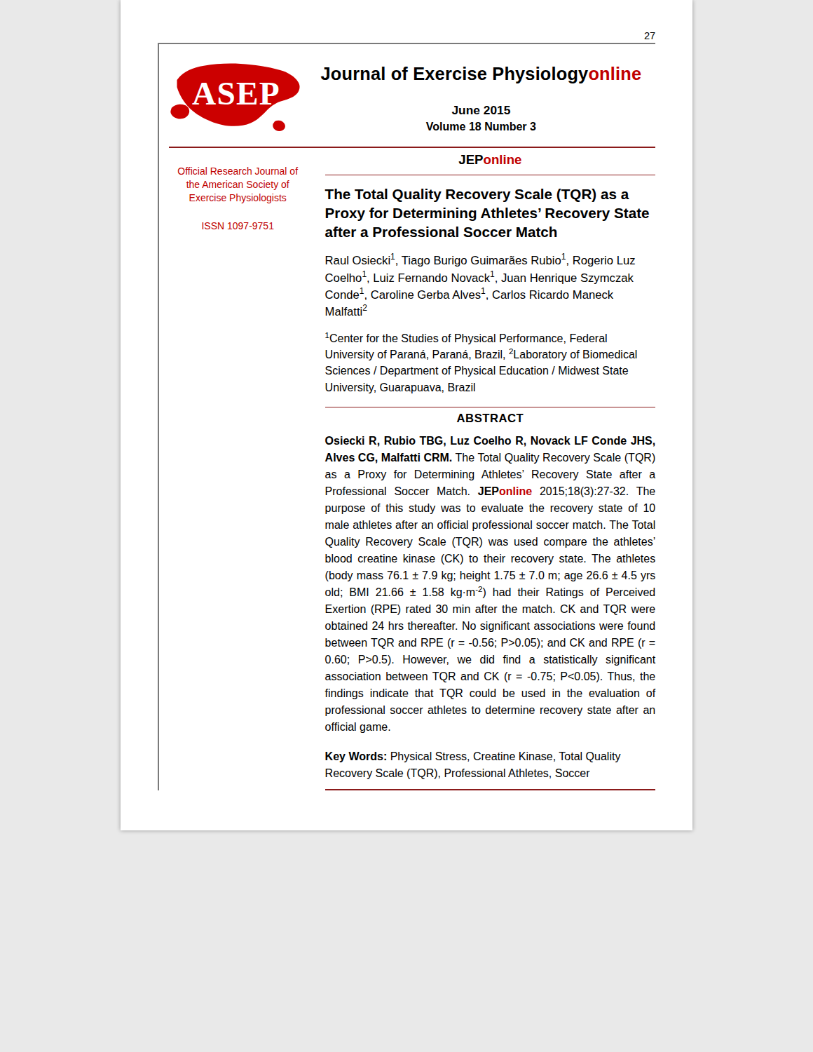27
ASEP
Journal of Exercise Physiologyonline
June 2015
Volume 18 Number 3
Official Research Journal of
the American Society of
Exercise Physiologists
ISSN 1097-9751
JEPonline
The Total Quality Recovery Scale (TQR) as a Proxy for Determining Athletes’ Recovery State after a Professional Soccer Match
Raul Osiecki1, Tiago Burigo Guimarães Rubio1, Rogerio Luz Coelho1, Luiz Fernando Novack1, Juan Henrique Szymczak Conde1, Caroline Gerba Alves1, Carlos Ricardo Maneck Malfatti2
1Center for the Studies of Physical Performance, Federal University of Paraná, Paraná, Brazil, 2Laboratory of Biomedical Sciences / Department of Physical Education / Midwest State University, Guarapuava, Brazil
ABSTRACT
Osiecki R, Rubio TBG, Luz Coelho R, Novack LF Conde JHS, Alves CG, Malfatti CRM. The Total Quality Recovery Scale (TQR) as a Proxy for Determining Athletes’ Recovery State after a Professional Soccer Match. JEP online 2015;18(3):27-32. The purpose of this study was to evaluate the recovery state of 10 male athletes after an official professional soccer match. The Total Quality Recovery Scale (TQR) was used compare the athletes’ blood creatine kinase (CK) to their recovery state. The athletes (body mass 76.1 ± 7.9 kg; height 1.75 ± 7.0 m; age 26.6 ± 4.5 yrs old; BMI 21.66 ± 1.58 kg·m-2) had their Ratings of Perceived Exertion (RPE) rated 30 min after the match. CK and TQR were obtained 24 hrs thereafter. No significant associations were found between TQR and RPE (r = -0.56; P>0.05); and CK and RPE (r = 0.60; P>0.5). However, we did find a statistically significant association between TQR and CK (r = -0.75; P<0.05). Thus, the findings indicate that TQR could be used in the evaluation of professional soccer athletes to determine recovery state after an official game.
Key Words: Physical Stress, Creatine Kinase, Total Quality Recovery Scale (TQR), Professional Athletes, Soccer